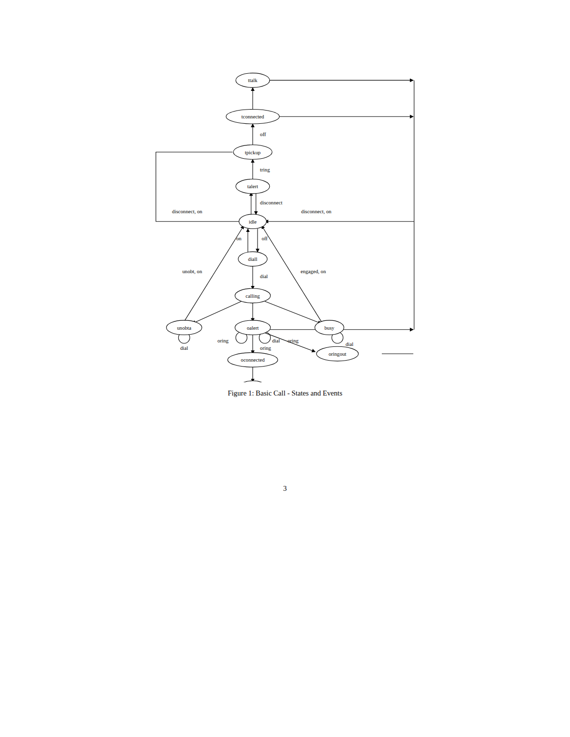ttalk tconnected tpickup talert idle diall calling oalert unobta busy oringout oconnected otalk oclose off tring disconnect disconnect, on disconnect, on on off dial unobt, on engaged, on dial oring dial oring oring dial
Figure 1: Basic Call - States and Events
3